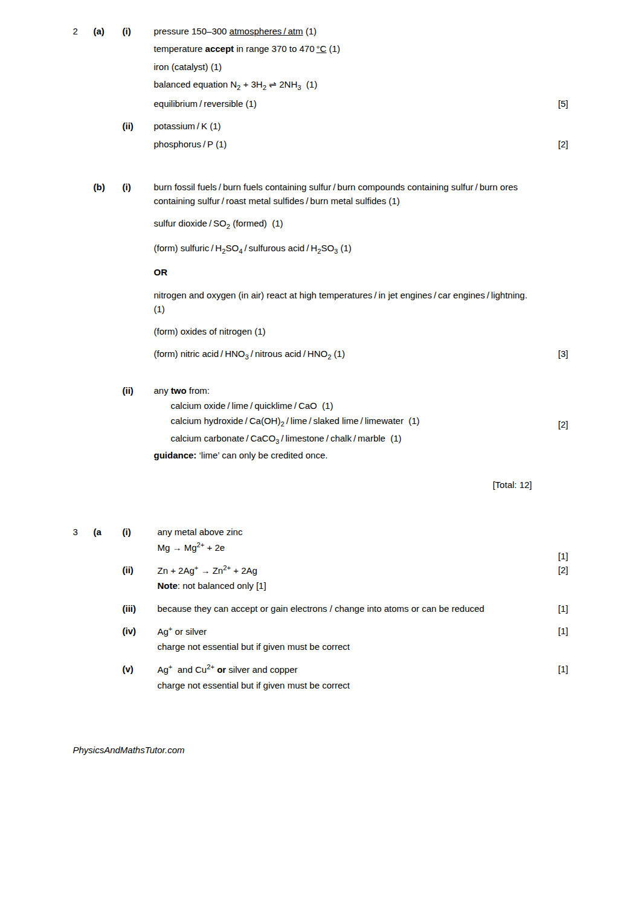2
(a)
(i)
pressure 150–300 atmospheres / atm (1)
temperature accept in range 370 to 470 °C (1)
iron (catalyst) (1)
balanced equation N2 + 3H2 ⇌ 2NH3 (1)
equilibrium / reversible (1)
[5]
(ii)
potassium / K (1)
phosphorus / P (1)
[2]
(b)
(i)
burn fossil fuels / burn fuels containing sulfur / burn compounds containing sulfur / burn ores containing sulfur / roast metal sulfides / burn metal sulfides (1)
sulfur dioxide / SO2 (formed) (1)
(form) sulfuric / H2 SO4 / sulfurous acid / H2 SO3 (1)
OR
nitrogen and oxygen (in air) react at high temperatures / in jet engines / car engines / lightning. (1)
(form) oxides of nitrogen (1)
(form) nitric acid / HNO3 / nitrous acid / HNO2 (1)
[3]
(ii)
any two from:
calcium oxide / lime / quicklime / CaO (1)
calcium hydroxide / Ca(OH)2 / lime / slaked lime / limewater (1)
calcium carbonate / CaCO3 / limestone / chalk / marble (1)
guidance: ‘lime’ can only be credited once.
[2]
[Total: 12]
3
(a
(i)
any metal above zinc
Mg → Mg2+ + 2e
[1]
(ii)
Zn + 2Ag+ → Zn2+ + 2Ag
Note: not balanced only [1]
[2]
(iii)
because they can accept or gain electrons / change into atoms or can be reduced
[1]
(iv)
Ag+ or silver
charge not essential but if given must be correct
[1]
(v)
Ag+ and Cu2+ or silver and copper
charge not essential but if given must be correct
[1]
PhysicsAndMathsTutor.com